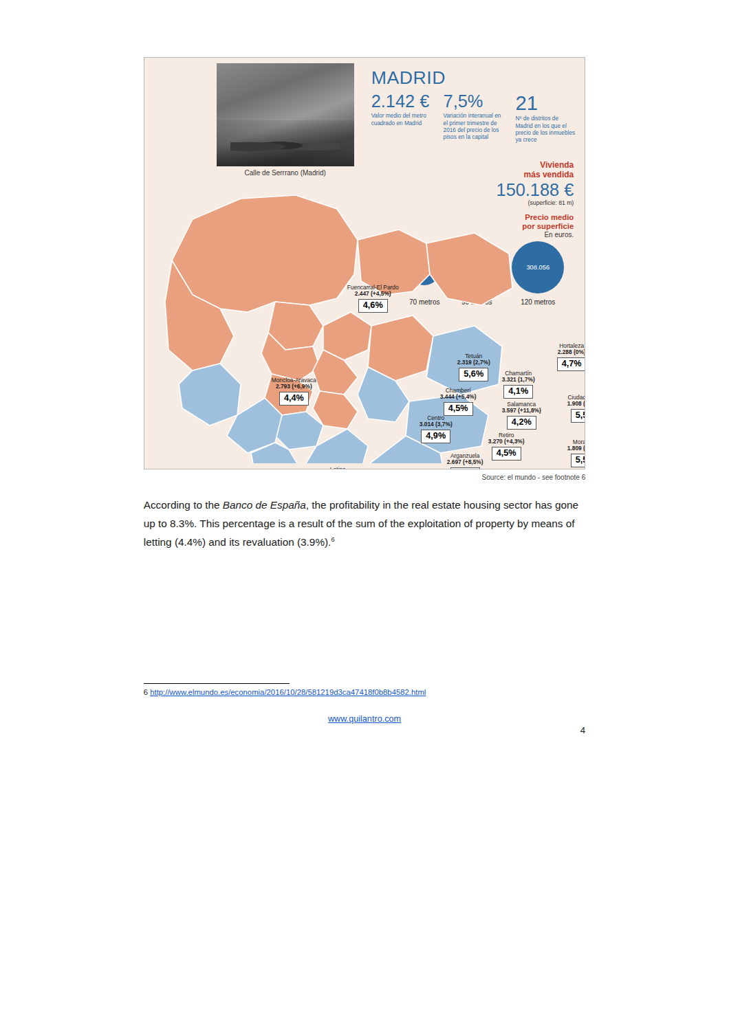Calle de Serrrano (Madrid)
MADRID
2.142 €
Valor medio del metro cuadrado en Madrid
7,5%
Variación interanual en el primer trimestre de 2016 del precio de los pisos en la capital
21
Nº de distritos de Madrid en los que el precio de los inmuebles ya crece
Vivienda
más vendida
150.188 €
(superficie: 81 m)
Precio medio
por superficie
En euros.
117.203
184.731
308.056
70 metros 90 metros 120 metros
Fuencarral-El Pardo
2.447 (+4,5%)
4,6%
Hortaleza
2.288 (0%)
4,7%
Barajas
2.326 (+1,4%)
4,9%
Tetuán
2.319 (2,7%)
5,6%
Chamartín
3.321 (1,7%)
4,1%
Moncloa-Aravaca
2.793 (+6,9%)
4,4%
Chamberí
3.444 (+5,4%)
4,5%
Salamanca
3.597 (+11,8%)
4,2%
Ciudad Lineal
1.908 (+0,3%)
5,5%
San Blas
1.815 (+8,4%)
6,2%
Centro
3.014 (3,7%)
4,9%
Retiro
3.270 (+4,3%)
4,5%
Moratalaz
1.809 (+6,4%)
5,5%
Vicálvaro
1.577 (+4,2%)
5,7%
Arganzuela
2.697 (+8,5%)
5,1%
Latina
1.577 (+5,3%)
6,1%
Carabanchel
1.531 (+8,6%)
6,4%
Usera
1.398 (+6,6%)
6,7%
Puente de Vallecas
1.307 (+7%)
7,4%
Villaverde
1.232 (-1,5%)
6,3%
Villa de Vallecas
1.610 (+3,5%)
5,8%
Source: el mundo - see footnote 6
According to the Banco de España, the profitability in the real estate housing sector has gone up to 8.3%. This percentage is a result of the sum of the exploitation of property by means of letting (4.4%) and its revaluation (3.9%).6
6 http://www.elmundo.es/economia/2016/10/28/581219d3ca47418f0b8b4582.html
www.quilantro.com
4